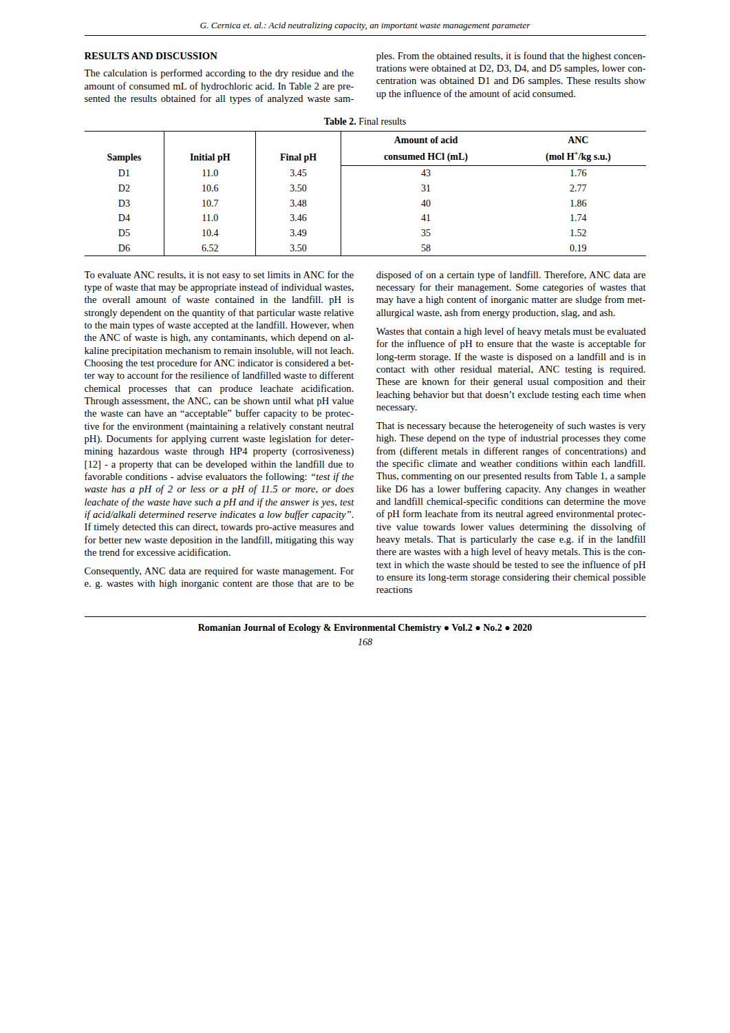G. Cernica et. al.: Acid neutralizing capacity, an important waste management parameter
Results and discussion
The calculation is performed according to the dry residue and the amount of consumed mL of hydrochloric acid. In Table 2 are presented the results obtained for all types of analyzed waste samples. From the obtained results, it is found that the highest concentrations were obtained at D2, D3, D4, and D5 samples, lower concentration was obtained D1 and D6 samples. These results show up the influence of the amount of acid consumed.
Table 2. Final results
| Samples | Initial pH | Final pH | Amount of acid | ANC |
| --- | --- | --- | --- | --- |
| consumed HCl (mL) | (mol H + /kg s.u.) |
| D1 | 11.0 | 3.45 | 43 | 1.76 |
| D2 | 10.6 | 3.50 | 31 | 2.77 |
| D3 | 10.7 | 3.48 | 40 | 1.86 |
| D4 | 11.0 | 3.46 | 41 | 1.74 |
| D5 | 10.4 | 3.49 | 35 | 1.52 |
| D6 | 6.52 | 3.50 | 58 | 0.19 |
To evaluate ANC results, it is not easy to set limits in ANC for the type of waste that may be appropriate instead of individual wastes, the overall amount of waste contained in the landfill. pH is strongly dependent on the quantity of that particular waste relative to the main types of waste accepted at the landfill. However, when the ANC of waste is high, any contaminants, which depend on alkaline precipitation mechanism to remain insoluble, will not leach. Choosing the test procedure for ANC indicator is considered a better way to account for the resilience of landfilled waste to different chemical processes that can produce leachate acidification. Through assessment, the ANC, can be shown until what pH value the waste can have an “acceptable” buffer capacity to be protective for the environment (maintaining a relatively constant neutral pH). Documents for applying current waste legislation for determining hazardous waste through HP4 property (corrosiveness) [12] - a property that can be developed within the landfill due to favorable conditions - advise evaluators the following: “test if the waste has a pH of 2 or less or a pH of 11.5 or more, or does leachate of the waste have such a pH and if the answer is yes, test if acid/alkali determined reserve indicates a low buffer capacity”. If timely detected this can direct, towards pro-active measures and for better new waste deposition in the landfill, mitigating this way the trend for excessive acidification.
Consequently, ANC data are required for waste management. For e. g. wastes with high inorganic content are those that are to be disposed of on a certain type of landfill. Therefore, ANC data are necessary for their management. Some categories of wastes that may have a high content of inorganic matter are sludge from metallurgical waste, ash from energy production, slag, and ash.
Wastes that contain a high level of heavy metals must be evaluated for the influence of pH to ensure that the waste is acceptable for long-term storage. If the waste is disposed on a landfill and is in contact with other residual material, ANC testing is required. These are known for their general usual composition and their leaching behavior but that doesn’t exclude testing each time when necessary.
That is necessary because the heterogeneity of such wastes is very high. These depend on the type of industrial processes they come from (different metals in different ranges of concentrations) and the specific climate and weather conditions within each landfill. Thus, commenting on our presented results from Table 1, a sample like D6 has a lower buffering capacity. Any changes in weather and landfill chemical-specific conditions can determine the move of pH form leachate from its neutral agreed environmental protective value towards lower values determining the dissolving of heavy metals. That is particularly the case e.g. if in the landfill there are wastes with a high level of heavy metals. This is the context in which the waste should be tested to see the influence of pH to ensure its long-term storage considering their chemical possible reactions
Romanian Journal of Ecology & Environmental Chemistry ● Vol.2 ● No.2 ● 2020
168